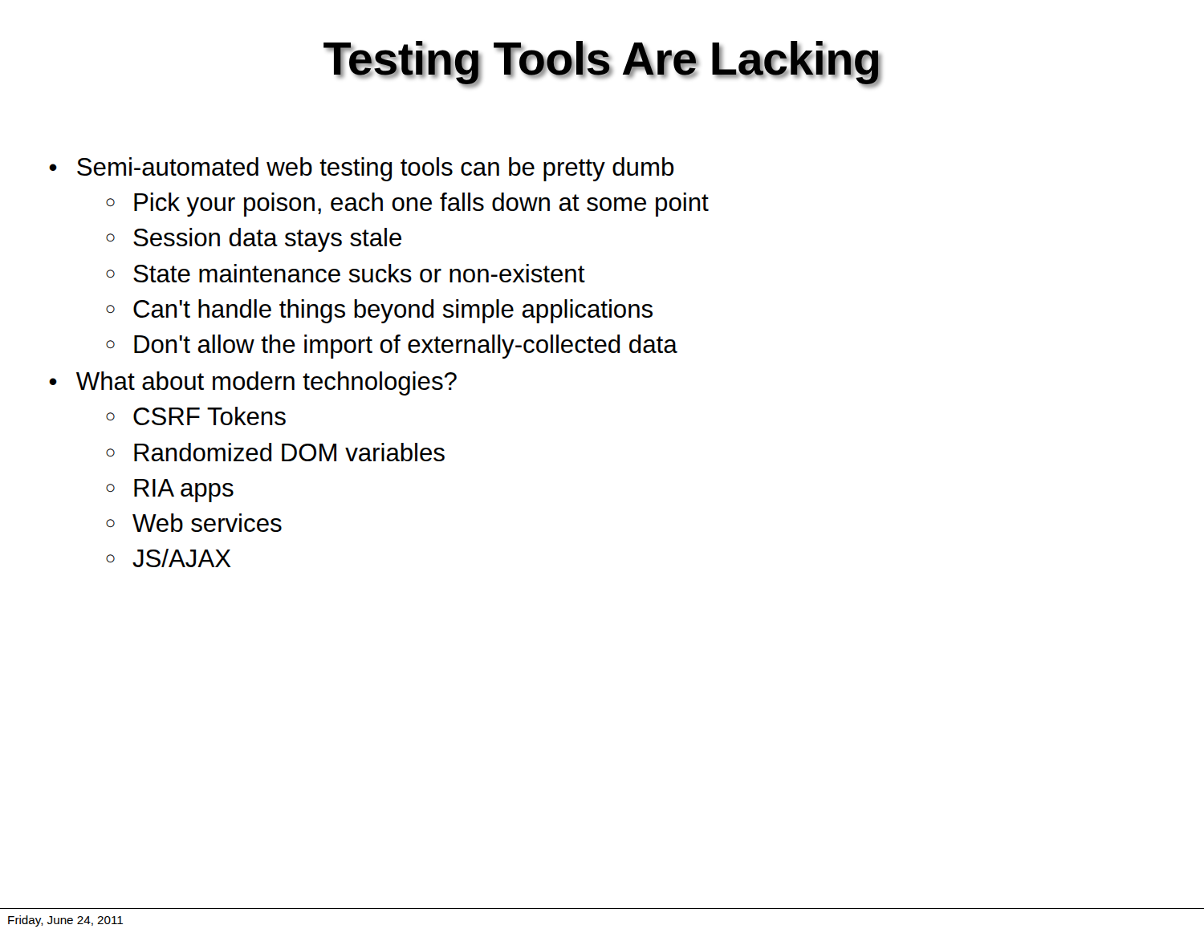Testing Tools Are Lacking
Semi-automated web testing tools can be pretty dumb
Pick your poison, each one falls down at some point
Session data stays stale
State maintenance sucks or non-existent
Can't handle things beyond simple applications
Don't allow the import of externally-collected data
What about modern technologies?
CSRF Tokens
Randomized DOM variables
RIA apps
Web services
JS/AJAX
Friday, June 24, 2011